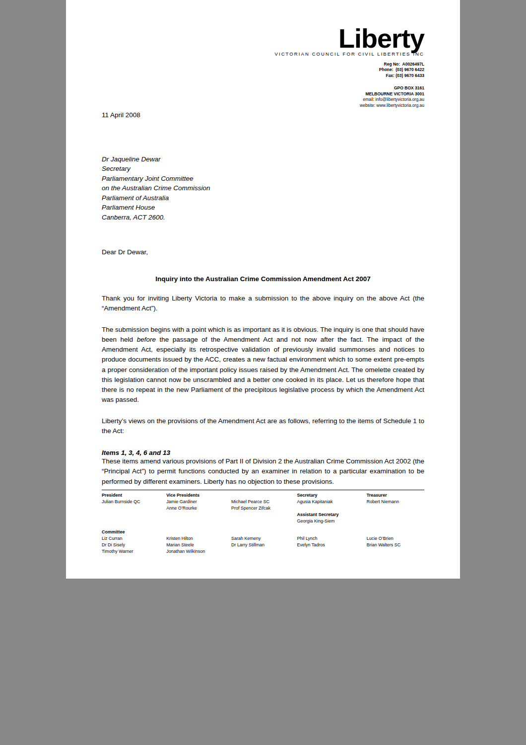Liberty
VICTORIAN COUNCIL FOR CIVIL LIBERTIES INC
Reg No: A0026497L
Phone: (03) 9670 6422
Fax: (03) 9670 6433
GPO BOX 3161
MELBOURNE VICTORIA 3001
email: info@libertyvictoria.org.au
website: www.libertyvictoria.org.au
11 April 2008
Dr Jaqueline Dewar
Secretary
Parliamentary Joint Committee
on the Australian Crime Commission
Parliament of Australia
Parliament House
Canberra, ACT 2600.
Dear Dr Dewar,
Inquiry into the Australian Crime Commission Amendment Act 2007
Thank you for inviting Liberty Victoria to make a submission to the above inquiry on the above Act (the “Amendment Act”).
The submission begins with a point which is as important as it is obvious. The inquiry is one that should have been held before the passage of the Amendment Act and not now after the fact. The impact of the Amendment Act, especially its retrospective validation of previously invalid summonses and notices to produce documents issued by the ACC, creates a new factual environment which to some extent pre-empts a proper consideration of the important policy issues raised by the Amendment Act. The omelette created by this legislation cannot now be unscrambled and a better one cooked in its place. Let us therefore hope that there is no repeat in the new Parliament of the precipitous legislative process by which the Amendment Act was passed.
Liberty’s views on the provisions of the Amendment Act are as follows, referring to the items of Schedule 1 to the Act:
Items 1, 3, 4, 6 and 13
These items amend various provisions of Part II of Division 2 the Australian Crime Commission Act 2002 (the “Principal Act”) to permit functions conducted by an examiner in relation to a particular examination to be performed by different examiners. Liberty has no objection to these provisions.
| President | Vice Presidents | | Secretary | Treasurer |
| Julian Burnside QC | Jamie Gardiner | Michael Pearce SC | Agusia Kapitaniak | Robert Niemann |
| | Anne O’Rourke | Prof Spencer Zifcak | | |
| | | | Assistant Secretary | |
| | | | Georgia King-Siem | |
| Committee | | | | |
| Liz Curran | Kristen Hilton | Sarah Kemeny | Phil Lynch | Lucie O’Brien |
| Dr Di Sisely | Marian Steele | Dr Larry Stillman | Evelyn Tadros | Brian Walters SC |
| Timothy Warner | Jonathan Wilkinson | | | |